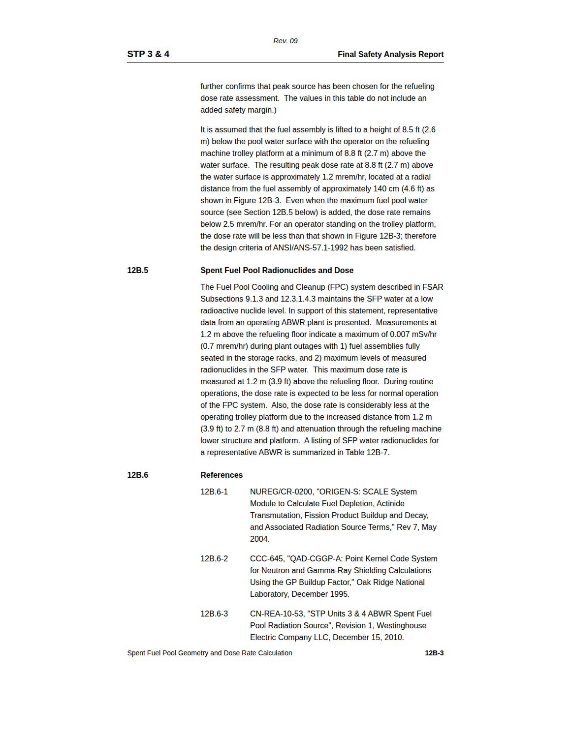Rev. 09
STP 3 & 4
Final Safety Analysis Report
further confirms that peak source has been chosen for the refueling dose rate assessment. The values in this table do not include an added safety margin.)
It is assumed that the fuel assembly is lifted to a height of 8.5 ft (2.6 m) below the pool water surface with the operator on the refueling machine trolley platform at a minimum of 8.8 ft (2.7 m) above the water surface. The resulting peak dose rate at 8.8 ft (2.7 m) above the water surface is approximately 1.2 mrem/hr, located at a radial distance from the fuel assembly of approximately 140 cm (4.6 ft) as shown in Figure 12B-3. Even when the maximum fuel pool water source (see Section 12B.5 below) is added, the dose rate remains below 2.5 mrem/hr. For an operator standing on the trolley platform, the dose rate will be less than that shown in Figure 12B-3; therefore the design criteria of ANSI/ANS-57.1-1992 has been satisfied.
12B.5 Spent Fuel Pool Radionuclides and Dose
The Fuel Pool Cooling and Cleanup (FPC) system described in FSAR Subsections 9.1.3 and 12.3.1.4.3 maintains the SFP water at a low radioactive nuclide level. In support of this statement, representative data from an operating ABWR plant is presented. Measurements at 1.2 m above the refueling floor indicate a maximum of 0.007 mSv/hr (0.7 mrem/hr) during plant outages with 1) fuel assemblies fully seated in the storage racks, and 2) maximum levels of measured radionuclides in the SFP water. This maximum dose rate is measured at 1.2 m (3.9 ft) above the refueling floor. During routine operations, the dose rate is expected to be less for normal operation of the FPC system. Also, the dose rate is considerably less at the operating trolley platform due to the increased distance from 1.2 m (3.9 ft) to 2.7 m (8.8 ft) and attenuation through the refueling machine lower structure and platform. A listing of SFP water radionuclides for a representative ABWR is summarized in Table 12B-7.
12B.6 References
12B.6-1
NUREG/CR-0200, "ORIGEN-S: SCALE System Module to Calculate Fuel Depletion, Actinide Transmutation, Fission Product Buildup and Decay, and Associated Radiation Source Terms," Rev 7, May 2004.
12B.6-2
CCC-645, "QAD-CGGP-A: Point Kernel Code System for Neutron and Gamma-Ray Shielding Calculations Using the GP Buildup Factor," Oak Ridge National Laboratory, December 1995.
12B.6-3
CN-REA-10-53, "STP Units 3 & 4 ABWR Spent Fuel Pool Radiation Source", Revision 1, Westinghouse Electric Company LLC, December 15, 2010.
Spent Fuel Pool Geometry and Dose Rate Calculation
12B-3